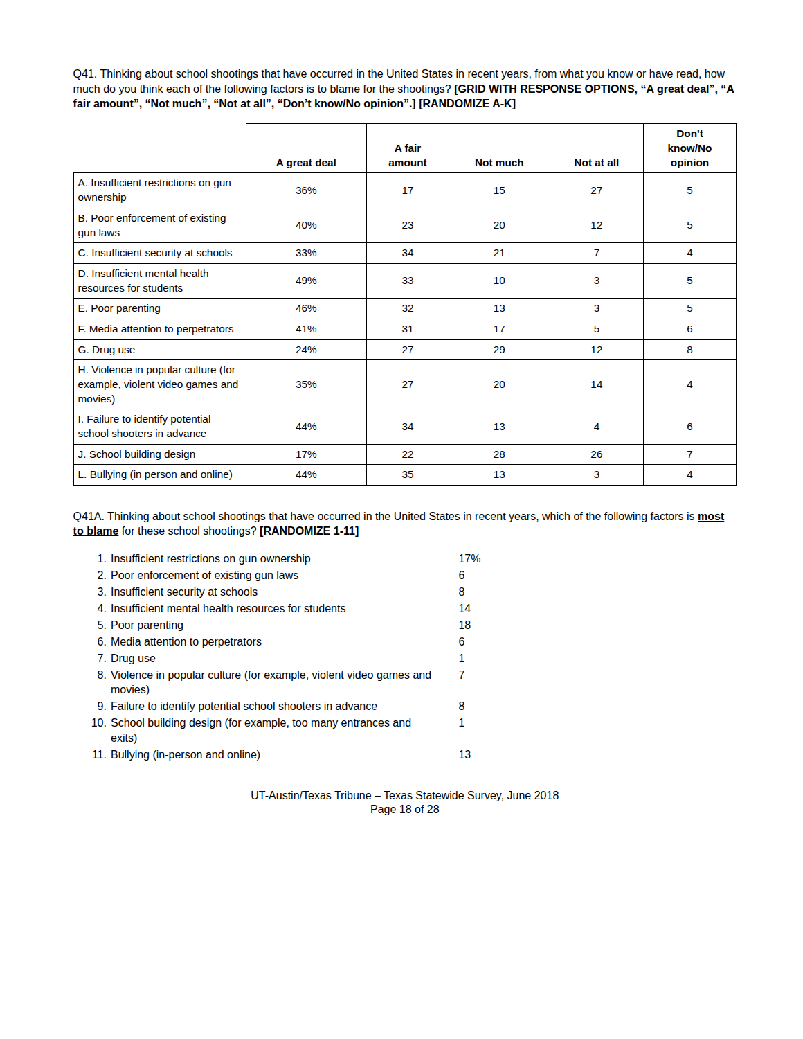Q41. Thinking about school shootings that have occurred in the United States in recent years, from what you know or have read, how much do you think each of the following factors is to blame for the shootings? [GRID WITH RESPONSE OPTIONS, “A great deal”, “A fair amount”, “Not much”, “Not at all”, “Don’t know/No opinion”.] [RANDOMIZE A-K]
| | A great deal | A fair amount | Not much | Not at all | Don't know/No opinion |
| --- | --- | --- | --- | --- | --- |
| A. Insufficient restrictions on gun ownership | 36% | 17 | 15 | 27 | 5 |
| B. Poor enforcement of existing gun laws | 40% | 23 | 20 | 12 | 5 |
| C. Insufficient security at schools | 33% | 34 | 21 | 7 | 4 |
| D. Insufficient mental health resources for students | 49% | 33 | 10 | 3 | 5 |
| E. Poor parenting | 46% | 32 | 13 | 3 | 5 |
| F. Media attention to perpetrators | 41% | 31 | 17 | 5 | 6 |
| G. Drug use | 24% | 27 | 29 | 12 | 8 |
| H. Violence in popular culture (for example, violent video games and movies) | 35% | 27 | 20 | 14 | 4 |
| I. Failure to identify potential school shooters in advance | 44% | 34 | 13 | 4 | 6 |
| J. School building design | 17% | 22 | 28 | 26 | 7 |
| L. Bullying (in person and online) | 44% | 35 | 13 | 3 | 4 |
Q41A. Thinking about school shootings that have occurred in the United States in recent years, which of the following factors is most to blame for these school shootings? [RANDOMIZE 1-11]
Insufficient restrictions on gun ownership 17%
Poor enforcement of existing gun laws 6
Insufficient security at schools 8
Insufficient mental health resources for students 14
Poor parenting 18
Media attention to perpetrators 6
Drug use 1
Violence in popular culture (for example, violent video games and movies) 7
Failure to identify potential school shooters in advance 8
School building design (for example, too many entrances and exits) 1
Bullying (in-person and online) 13
UT-Austin/Texas Tribune – Texas Statewide Survey, June 2018
Page 18 of 28